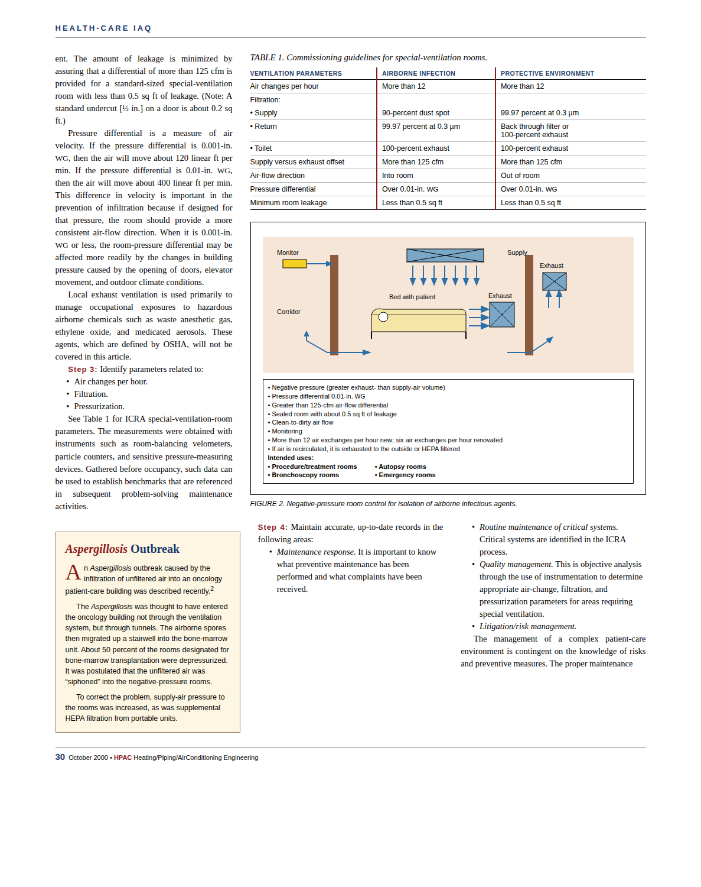HEALTH-CARE IAQ
ent. The amount of leakage is minimized by assuring that a differential of more than 125 cfm is provided for a standard-sized special-ventilation room with less than 0.5 sq ft of leakage. (Note: A standard undercut [½ in.] on a door is about 0.2 sq ft.)
Pressure differential is a measure of air velocity. If the pressure differential is 0.001-in. WG, then the air will move about 120 linear ft per min. If the pressure differential is 0.01-in. WG, then the air will move about 400 linear ft per min. This difference in velocity is important in the prevention of infiltration because if designed for that pressure, the room should provide a more consistent air-flow direction. When it is 0.001-in. WG or less, the room-pressure differential may be affected more readily by the changes in building pressure caused by the opening of doors, elevator movement, and outdoor climate conditions.
Local exhaust ventilation is used primarily to manage occupational exposures to hazardous airborne chemicals such as waste anesthetic gas, ethylene oxide, and medicated aerosols. These agents, which are defined by OSHA, will not be covered in this article.
Step 3: Identify parameters related to:
Air changes per hour.
Filtration.
Pressurization.
See Table 1 for ICRA special-ventilation-room parameters. The measurements were obtained with instruments such as room-balancing velometers, particle counters, and sensitive pressure-measuring devices. Gathered before occupancy, such data can be used to establish benchmarks that are referenced in subsequent problem-solving maintenance activities.
TABLE 1. Commissioning guidelines for special-ventilation rooms.
| VENTILATION PARAMETERS | AIRBORNE INFECTION | PROTECTIVE ENVIRONMENT |
| --- | --- | --- |
| Air changes per hour | More than 12 | More than 12 |
| Filtration: | | |
| • Supply | 90-percent dust spot | 99.97 percent at 0.3 µm |
| • Return | 99.97 percent at 0.3 µm | Back through filter or 100-percent exhaust |
| • Toilet | 100-percent exhaust | 100-percent exhaust |
| Supply versus exhaust offset | More than 125 cfm | More than 125 cfm |
| Air-flow direction | Into room | Out of room |
| Pressure differential | Over 0.01-in. WG | Over 0.01-in. WG |
| Minimum room leakage | Less than 0.5 sq ft | Less than 0.5 sq ft |
Supply Monitor Exhaust Exhaust Corridor Bed with patient
• Negative pressure (greater exhaust- than supply-air volume)
• Pressure differential 0.01-in. WG
• Greater than 125-cfm air-flow differential
• Sealed room with about 0.5 sq ft of leakage
• Clean-to-dirty air flow
• Monitoring
• More than 12 air exchanges per hour new; six air exchanges per hour renovated
• If air is recirculated, it is exhausted to the outside or HEPA filtered
Intended uses:
| • Procedure/treatment rooms | • Autopsy rooms |
| • Bronchoscopy rooms | • Emergency rooms |
FIGURE 2. Negative-pressure room control for isolation of airborne infectious agents.
Aspergillosis Outbreak
An Aspergillosis outbreak caused by the infiltration of unfiltered air into an oncology patient-care building was described recently.2
The Aspergillosis was thought to have entered the oncology building not through the ventilation system, but through tunnels. The airborne spores then migrated up a stairwell into the bone-marrow unit. About 50 percent of the rooms designated for bone-marrow transplantation were depressurized. It was postulated that the unfiltered air was “siphoned” into the negative-pressure rooms.
To correct the problem, supply-air pressure to the rooms was increased, as was supplemental HEPA filtration from portable units.
Step 4: Maintain accurate, up-to-date records in the following areas:
Maintenance response. It is important to know what preventive maintenance has been performed and what complaints have been received.
Routine maintenance of critical systems. Critical systems are identified in the ICRA process.
Quality management. This is objective analysis through the use of instrumentation to determine appropriate air-change, filtration, and pressurization parameters for areas requiring special ventilation.
Litigation/risk management.
The management of a complex patient-care environment is contingent on the knowledge of risks and preventive measures. The proper maintenance
30 October 2000 • HPAC Heating/Piping/AirConditioning Engineering